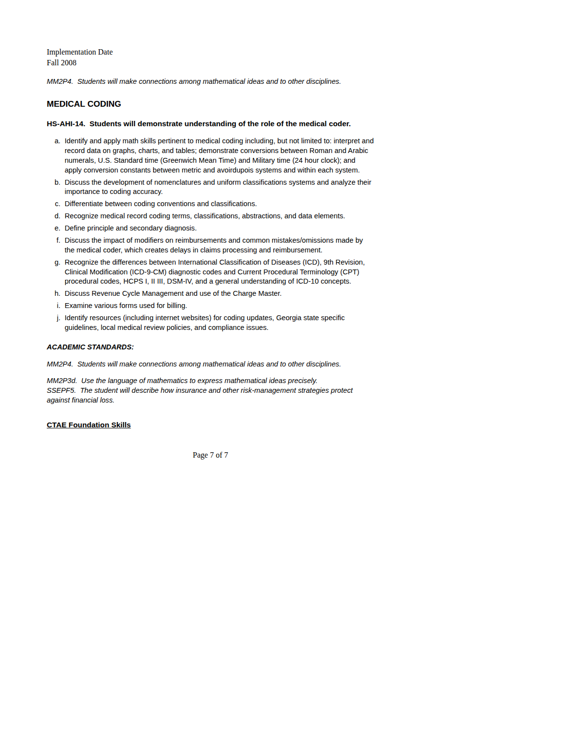Implementation Date
Fall 2008
MM2P4. Students will make connections among mathematical ideas and to other disciplines.
MEDICAL CODING
HS-AHI-14. Students will demonstrate understanding of the role of the medical coder.
Identify and apply math skills pertinent to medical coding including, but not limited to: interpret and record data on graphs, charts, and tables; demonstrate conversions between Roman and Arabic numerals, U.S. Standard time (Greenwich Mean Time) and Military time (24 hour clock); and apply conversion constants between metric and avoirdupois systems and within each system.
Discuss the development of nomenclatures and uniform classifications systems and analyze their importance to coding accuracy.
Differentiate between coding conventions and classifications.
Recognize medical record coding terms, classifications, abstractions, and data elements.
Define principle and secondary diagnosis.
Discuss the impact of modifiers on reimbursements and common mistakes/omissions made by the medical coder, which creates delays in claims processing and reimbursement.
Recognize the differences between International Classification of Diseases (ICD), 9th Revision, Clinical Modification (ICD-9-CM) diagnostic codes and Current Procedural Terminology (CPT) procedural codes, HCPS I, II III, DSM-IV, and a general understanding of ICD-10 concepts.
Discuss Revenue Cycle Management and use of the Charge Master.
Examine various forms used for billing.
Identify resources (including internet websites) for coding updates, Georgia state specific guidelines, local medical review policies, and compliance issues.
ACADEMIC STANDARDS:
MM2P4. Students will make connections among mathematical ideas and to other disciplines.
MM2P3d. Use the language of mathematics to express mathematical ideas precisely.
SSEPF5. The student will describe how insurance and other risk-management strategies protect against financial loss.
CTAE Foundation Skills
Page 7 of 7